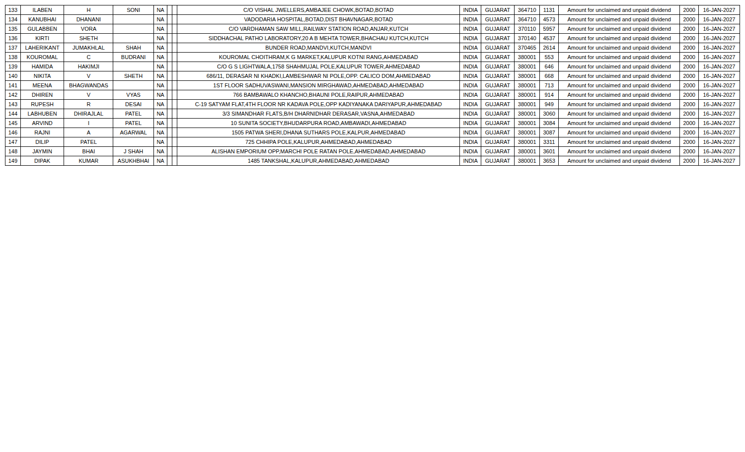| 133 | ILABEN | H | SONI | NA | | | C/O VISHAL JWELLERS,AMBAJEE CHOWK,BOTAD,BOTAD | INDIA | GUJARAT | 364710 | 1131 | Amount for unclaimed and unpaid dividend | 2000 | 16-JAN-2027 |
| 134 | KANUBHAI | DHANANI | | NA | | | VADODARIA HOSPITAL,BOTAD,DIST BHAVNAGAR,BOTAD | INDIA | GUJARAT | 364710 | 4573 | Amount for unclaimed and unpaid dividend | 2000 | 16-JAN-2027 |
| 135 | GULABBEN | VORA | | NA | | | C/O VARDHAMAN SAW MILL,RAILWAY STATION ROAD,ANJAR,KUTCH | INDIA | GUJARAT | 370110 | 5957 | Amount for unclaimed and unpaid dividend | 2000 | 16-JAN-2027 |
| 136 | KIRTI | SHETH | | NA | | | SIDDHACHAL PATHO LABORATORY,20 A B MEHTA TOWER,BHACHAU KUTCH,KUTCH | INDIA | GUJARAT | 370140 | 4537 | Amount for unclaimed and unpaid dividend | 2000 | 16-JAN-2027 |
| 137 | LAHERIKANT | JUMAKHLAL | SHAH | NA | | | BUNDER ROAD,MANDVI,KUTCH,MANDVI | INDIA | GUJARAT | 370465 | 2614 | Amount for unclaimed and unpaid dividend | 2000 | 16-JAN-2027 |
| 138 | KOUROMAL | C | BUDRANI | NA | | | KOUROMAL CHOITHRAM,K G MARKET,KALUPUR KOTNI RANG,AHMEDABAD | INDIA | GUJARAT | 380001 | 553 | Amount for unclaimed and unpaid dividend | 2000 | 16-JAN-2027 |
| 139 | HAMIDA | HAKIMJI | | NA | | | C/O G S LIGHTWALA,1758 SHAHMUJAL POLE,KALUPUR TOWER,AHMEDABAD | INDIA | GUJARAT | 380001 | 646 | Amount for unclaimed and unpaid dividend | 2000 | 16-JAN-2027 |
| 140 | NIKITA | V | SHETH | NA | | | 686/11, DERASAR NI KHADKI,LAMBESHWAR NI POLE,OPP. CALICO DOM,AHMEDABAD | INDIA | GUJARAT | 380001 | 668 | Amount for unclaimed and unpaid dividend | 2000 | 16-JAN-2027 |
| 141 | MEENA | BHAGWANDAS | | NA | | | 1ST FLOOR SADHUVASWANI,MANSION MIRGHAWAD,AHMEDABAD,AHMEDABAD | INDIA | GUJARAT | 380001 | 713 | Amount for unclaimed and unpaid dividend | 2000 | 16-JAN-2027 |
| 142 | DHIREN | V | VYAS | NA | | | 766 BAMBAWALO KHANCHO,BHAUNI POLE,RAIPUR,AHMEDABAD | INDIA | GUJARAT | 380001 | 914 | Amount for unclaimed and unpaid dividend | 2000 | 16-JAN-2027 |
| 143 | RUPESH | R | DESAI | NA | | | C-19 SATYAM FLAT,4TH FLOOR NR KADAVA POLE,OPP KADIYANAKA DARIYAPUR,AHMEDABAD | INDIA | GUJARAT | 380001 | 949 | Amount for unclaimed and unpaid dividend | 2000 | 16-JAN-2027 |
| 144 | LABHUBEN | DHIRAJLAL | PATEL | NA | | | 3/3 SIMANDHAR FLATS,B/H DHARNIDHAR DERASAR,VASNA,AHMEDABAD | INDIA | GUJARAT | 380001 | 3060 | Amount for unclaimed and unpaid dividend | 2000 | 16-JAN-2027 |
| 145 | ARVIND | I | PATEL | NA | | | 10 SUNITA SOCIETY,BHUDARPURA ROAD,AMBAWADI,AHMEDABAD | INDIA | GUJARAT | 380001 | 3084 | Amount for unclaimed and unpaid dividend | 2000 | 16-JAN-2027 |
| 146 | RAJNI | A | AGARWAL | NA | | | 1505 PATWA SHERI,DHANA SUTHARS POLE,KALPUR,AHMEDABAD | INDIA | GUJARAT | 380001 | 3087 | Amount for unclaimed and unpaid dividend | 2000 | 16-JAN-2027 |
| 147 | DILIP | PATEL | | NA | | | 725 CHHIPA POLE,KALUPUR,AHMEDABAD,AHMEDABAD | INDIA | GUJARAT | 380001 | 3311 | Amount for unclaimed and unpaid dividend | 2000 | 16-JAN-2027 |
| 148 | JAYMIN | BHAI | J SHAH | NA | | | ALISHAN EMPORIUM OPP,MARCHI POLE RATAN POLE,AHMEDABAD,AHMEDABAD | INDIA | GUJARAT | 380001 | 3601 | Amount for unclaimed and unpaid dividend | 2000 | 16-JAN-2027 |
| 149 | DIPAK | KUMAR | ASUKHBHAI | NA | | | 1485 TANKSHAL,KALUPUR,AHMEDABAD,AHMEDABAD | INDIA | GUJARAT | 380001 | 3653 | Amount for unclaimed and unpaid dividend | 2000 | 16-JAN-2027 |